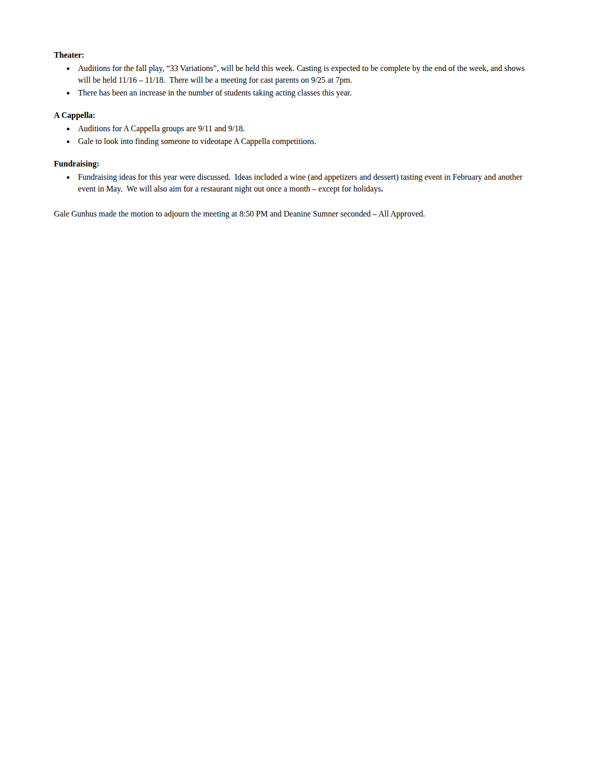Theater:
Auditions for the fall play, “33 Variations”, will be held this week. Casting is expected to be complete by the end of the week, and shows will be held 11/16 – 11/18. There will be a meeting for cast parents on 9/25 at 7pm.
There has been an increase in the number of students taking acting classes this year.
A Cappella:
Auditions for A Cappella groups are 9/11 and 9/18.
Gale to look into finding someone to videotape A Cappella competitions.
Fundraising:
Fundraising ideas for this year were discussed. Ideas included a wine (and appetizers and dessert) tasting event in February and another event in May. We will also aim for a restaurant night out once a month – except for holidays.
Gale Gunhus made the motion to adjourn the meeting at 8:50 PM and Deanine Sumner seconded – All Approved.